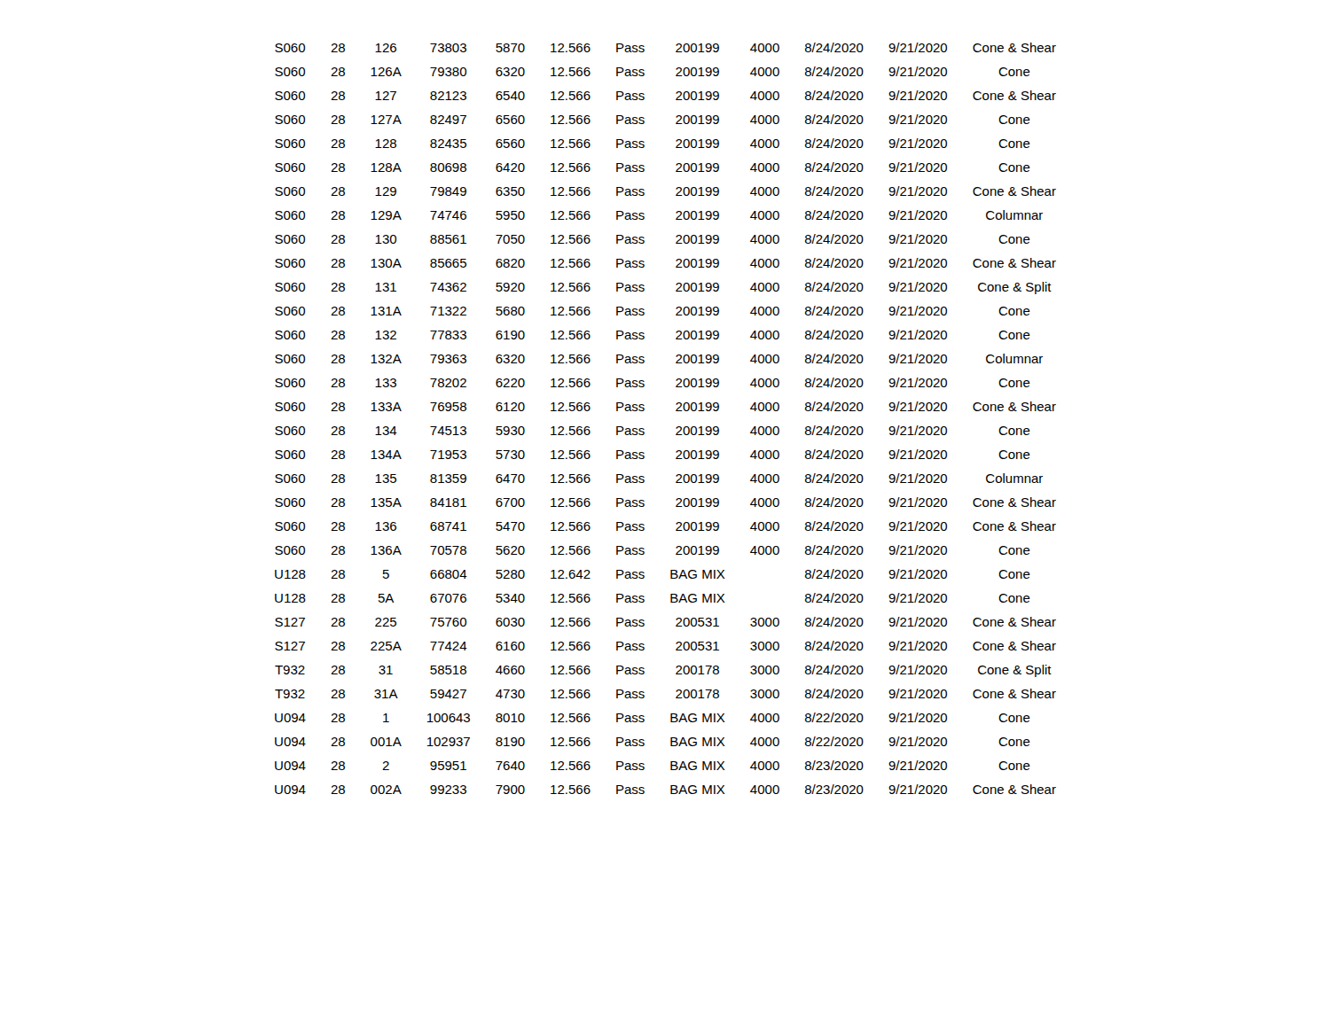| S060 | 28 | 126 | 73803 | 5870 | 12.566 | Pass | 200199 | 4000 | 8/24/2020 | 9/21/2020 | Cone & Shear |
| S060 | 28 | 126A | 79380 | 6320 | 12.566 | Pass | 200199 | 4000 | 8/24/2020 | 9/21/2020 | Cone |
| S060 | 28 | 127 | 82123 | 6540 | 12.566 | Pass | 200199 | 4000 | 8/24/2020 | 9/21/2020 | Cone & Shear |
| S060 | 28 | 127A | 82497 | 6560 | 12.566 | Pass | 200199 | 4000 | 8/24/2020 | 9/21/2020 | Cone |
| S060 | 28 | 128 | 82435 | 6560 | 12.566 | Pass | 200199 | 4000 | 8/24/2020 | 9/21/2020 | Cone |
| S060 | 28 | 128A | 80698 | 6420 | 12.566 | Pass | 200199 | 4000 | 8/24/2020 | 9/21/2020 | Cone |
| S060 | 28 | 129 | 79849 | 6350 | 12.566 | Pass | 200199 | 4000 | 8/24/2020 | 9/21/2020 | Cone & Shear |
| S060 | 28 | 129A | 74746 | 5950 | 12.566 | Pass | 200199 | 4000 | 8/24/2020 | 9/21/2020 | Columnar |
| S060 | 28 | 130 | 88561 | 7050 | 12.566 | Pass | 200199 | 4000 | 8/24/2020 | 9/21/2020 | Cone |
| S060 | 28 | 130A | 85665 | 6820 | 12.566 | Pass | 200199 | 4000 | 8/24/2020 | 9/21/2020 | Cone & Shear |
| S060 | 28 | 131 | 74362 | 5920 | 12.566 | Pass | 200199 | 4000 | 8/24/2020 | 9/21/2020 | Cone & Split |
| S060 | 28 | 131A | 71322 | 5680 | 12.566 | Pass | 200199 | 4000 | 8/24/2020 | 9/21/2020 | Cone |
| S060 | 28 | 132 | 77833 | 6190 | 12.566 | Pass | 200199 | 4000 | 8/24/2020 | 9/21/2020 | Cone |
| S060 | 28 | 132A | 79363 | 6320 | 12.566 | Pass | 200199 | 4000 | 8/24/2020 | 9/21/2020 | Columnar |
| S060 | 28 | 133 | 78202 | 6220 | 12.566 | Pass | 200199 | 4000 | 8/24/2020 | 9/21/2020 | Cone |
| S060 | 28 | 133A | 76958 | 6120 | 12.566 | Pass | 200199 | 4000 | 8/24/2020 | 9/21/2020 | Cone & Shear |
| S060 | 28 | 134 | 74513 | 5930 | 12.566 | Pass | 200199 | 4000 | 8/24/2020 | 9/21/2020 | Cone |
| S060 | 28 | 134A | 71953 | 5730 | 12.566 | Pass | 200199 | 4000 | 8/24/2020 | 9/21/2020 | Cone |
| S060 | 28 | 135 | 81359 | 6470 | 12.566 | Pass | 200199 | 4000 | 8/24/2020 | 9/21/2020 | Columnar |
| S060 | 28 | 135A | 84181 | 6700 | 12.566 | Pass | 200199 | 4000 | 8/24/2020 | 9/21/2020 | Cone & Shear |
| S060 | 28 | 136 | 68741 | 5470 | 12.566 | Pass | 200199 | 4000 | 8/24/2020 | 9/21/2020 | Cone & Shear |
| S060 | 28 | 136A | 70578 | 5620 | 12.566 | Pass | 200199 | 4000 | 8/24/2020 | 9/21/2020 | Cone |
| U128 | 28 | 5 | 66804 | 5280 | 12.642 | Pass | BAG MIX | | 8/24/2020 | 9/21/2020 | Cone |
| U128 | 28 | 5A | 67076 | 5340 | 12.566 | Pass | BAG MIX | | 8/24/2020 | 9/21/2020 | Cone |
| S127 | 28 | 225 | 75760 | 6030 | 12.566 | Pass | 200531 | 3000 | 8/24/2020 | 9/21/2020 | Cone & Shear |
| S127 | 28 | 225A | 77424 | 6160 | 12.566 | Pass | 200531 | 3000 | 8/24/2020 | 9/21/2020 | Cone & Shear |
| T932 | 28 | 31 | 58518 | 4660 | 12.566 | Pass | 200178 | 3000 | 8/24/2020 | 9/21/2020 | Cone & Split |
| T932 | 28 | 31A | 59427 | 4730 | 12.566 | Pass | 200178 | 3000 | 8/24/2020 | 9/21/2020 | Cone & Shear |
| U094 | 28 | 1 | 100643 | 8010 | 12.566 | Pass | BAG MIX | 4000 | 8/22/2020 | 9/21/2020 | Cone |
| U094 | 28 | 001A | 102937 | 8190 | 12.566 | Pass | BAG MIX | 4000 | 8/22/2020 | 9/21/2020 | Cone |
| U094 | 28 | 2 | 95951 | 7640 | 12.566 | Pass | BAG MIX | 4000 | 8/23/2020 | 9/21/2020 | Cone |
| U094 | 28 | 002A | 99233 | 7900 | 12.566 | Pass | BAG MIX | 4000 | 8/23/2020 | 9/21/2020 | Cone & Shear |